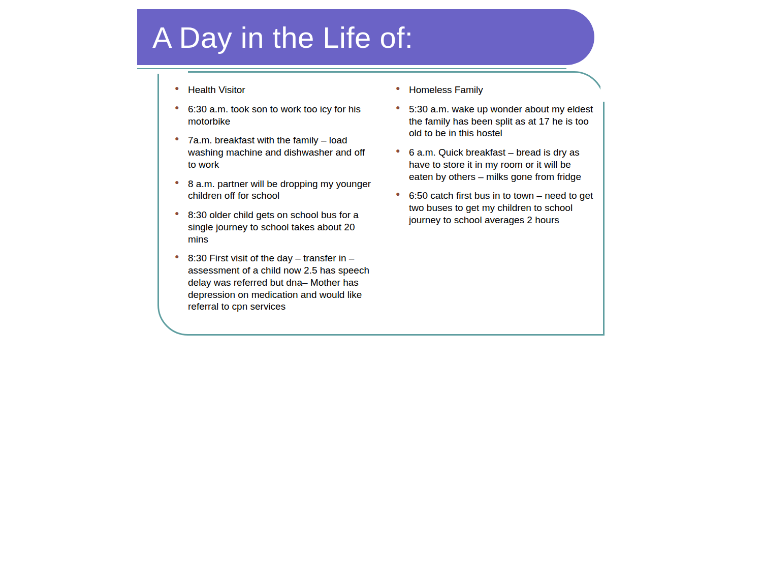A Day in the Life of:
Health Visitor
6:30 a.m. took son to work too icy for his motorbike
7a.m. breakfast with the family – load washing machine and dishwasher and off to work
8 a.m. partner will be dropping my younger children off for school
8:30 older child gets on school bus for a single journey to school takes about 20 mins
8:30 First visit of the day – transfer in – assessment of a child now 2.5 has speech delay was referred but dna– Mother has depression on medication and would like referral to cpn services
Homeless Family
5:30 a.m. wake up wonder about my eldest the family has been split as at 17 he is too old to be in this hostel
6 a.m. Quick breakfast – bread is dry as have to store it in my room or it will be eaten by others – milks gone from fridge
6:50 catch first bus in to town – need to get two buses to get my children to school journey to school averages 2 hours